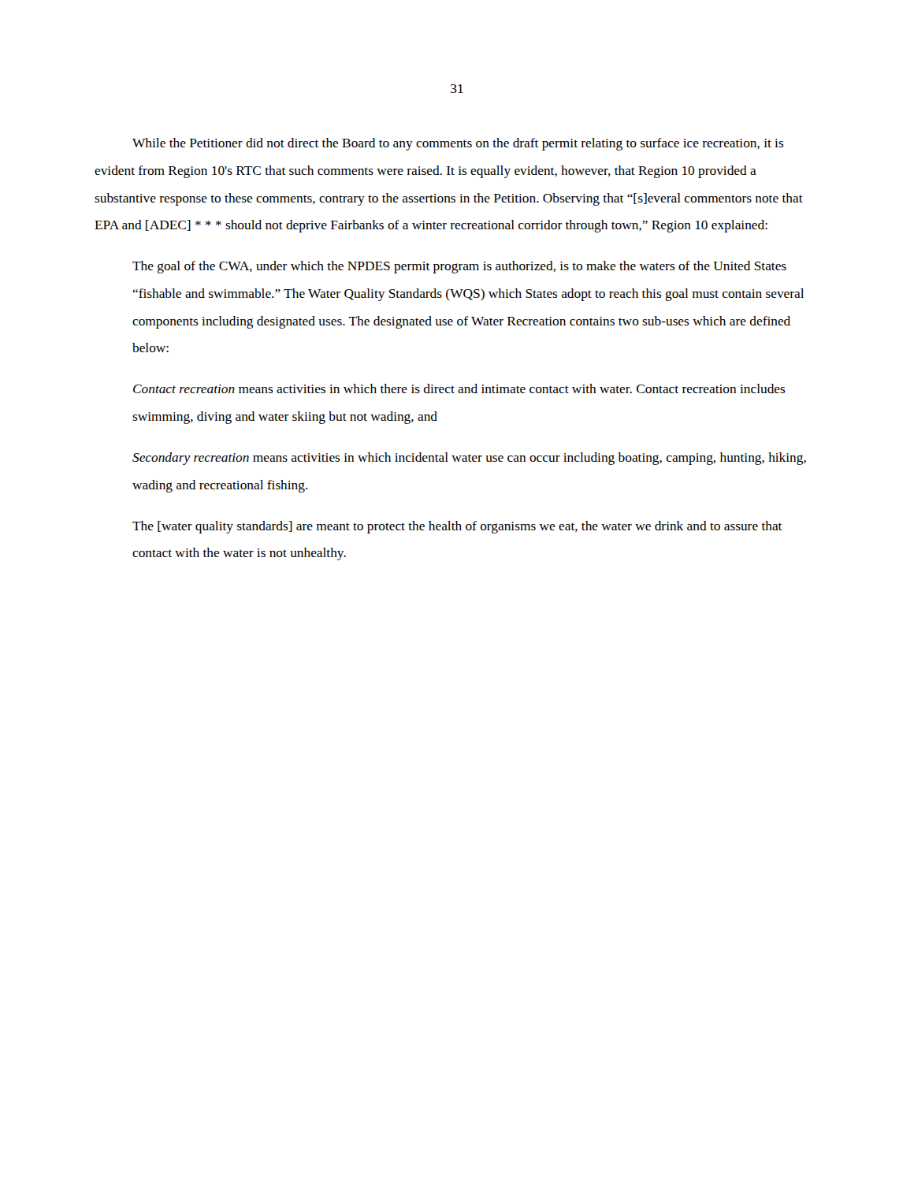31
While the Petitioner did not direct the Board to any comments on the draft permit relating to surface ice recreation, it is evident from Region 10's RTC that such comments were raised. It is equally evident, however, that Region 10 provided a substantive response to these comments, contrary to the assertions in the Petition. Observing that “[s]everal commentors note that EPA and [ADEC] * * * should not deprive Fairbanks of a winter recreational corridor through town,” Region 10 explained:
The goal of the CWA, under which the NPDES permit program is authorized, is to make the waters of the United States “fishable and swimmable.” The Water Quality Standards (WQS) which States adopt to reach this goal must contain several components including designated uses. The designated use of Water Recreation contains two sub-uses which are defined below:
Contact recreation means activities in which there is direct and intimate contact with water. Contact recreation includes swimming, diving and water skiing but not wading, and
Secondary recreation means activities in which incidental water use can occur including boating, camping, hunting, hiking, wading and recreational fishing.
The [water quality standards] are meant to protect the health of organisms we eat, the water we drink and to assure that contact with the water is not unhealthy.